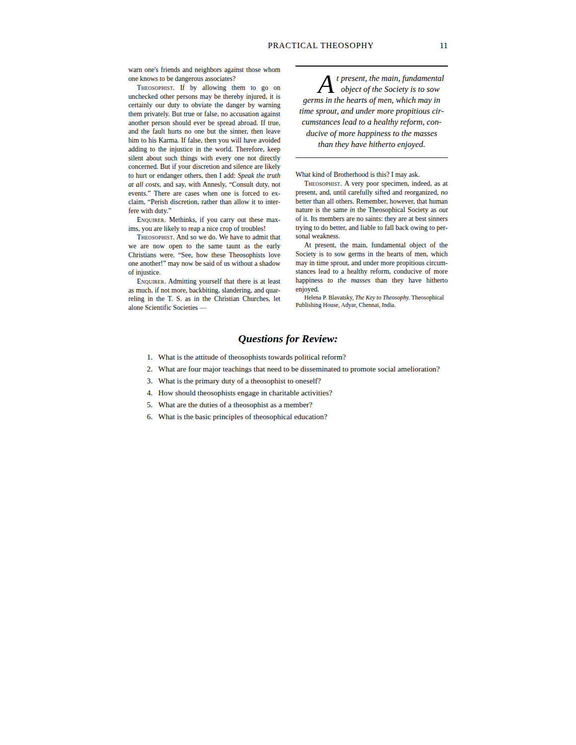PRACTICAL THEOSOPHY 11
warn one's friends and neighbors against those whom one knows to be dangerous associates?
Theosophist. If by allowing them to go on unchecked other persons may be thereby injured, it is certainly our duty to obviate the danger by warning them privately. But true or false, no accusation against another person should ever be spread abroad. If true, and the fault hurts no one but the sinner, then leave him to his Karma. If false, then you will have avoided adding to the injustice in the world. Therefore, keep silent about such things with every one not directly concerned. But if your discretion and silence are likely to hurt or endanger others, then I add: Speak the truth at all costs, and say, with Annesly, “Consult duty, not events.” There are cases when one is forced to exclaim, “Perish discretion, rather than allow it to interfere with duty.”
Enquirer. Methinks, if you carry out these maxims, you are likely to reap a nice crop of troubles!
Theosophist. And so we do. We have to admit that we are now open to the same taunt as the early Christians were. “See, how these Theosophists love one another!” may now be said of us without a shadow of injustice.
Enquirer. Admitting yourself that there is at least as much, if not more, backbiting, slandering, and quarreling in the T. S. as in the Christian Churches, let alone Scientific Societies —
At present, the main, fundamental object of the Society is to sow germs in the hearts of men, which may in time sprout, and under more propitious circumstances lead to a healthy reform, conducive of more happiness to the masses than they have hitherto enjoyed.
What kind of Brotherhood is this? I may ask.
Theosophist. A very poor specimen, indeed, as at present, and, until carefully sifted and reorganized, no better than all others. Remember, however, that human nature is the same in the Theosophical Society as out of it. Its members are no saints: they are at best sinners trying to do better, and liable to fall back owing to personal weakness.
At present, the main, fundamental object of the Society is to sow germs in the hearts of men, which may in time sprout, and under more propitious circumstances lead to a healthy reform, conducive of more happiness to the masses than they have hitherto enjoyed.
Helena P. Blavatsky, The Key to Theosophy. Theosophical Publishing House, Adyar, Chennai, India.
Questions for Review:
What is the attitude of theosophists towards political reform?
What are four major teachings that need to be disseminated to promote social amelioration?
What is the primary duty of a theosophist to oneself?
How should theosophists engage in charitable activities?
What are the duties of a theosophist as a member?
What is the basic principles of theosophical education?